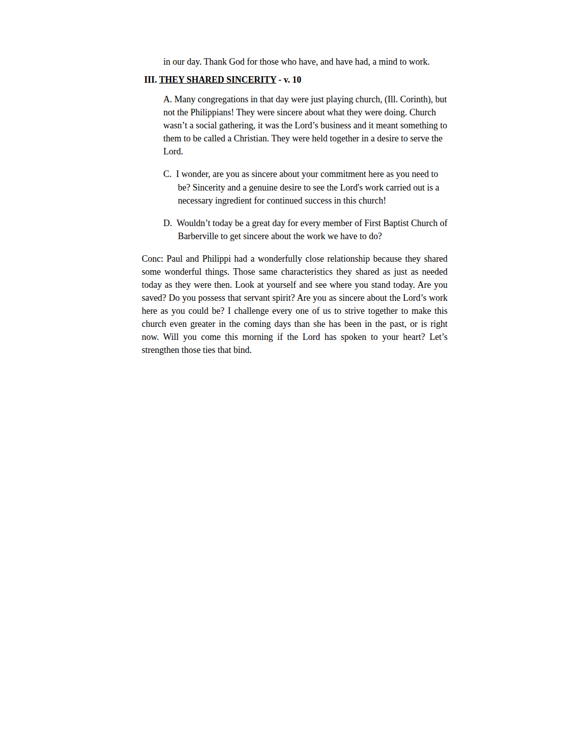in our day. Thank God for those who have, and have had, a mind to work.
III. THEY SHARED SINCERITY - v. 10
A. Many congregations in that day were just playing church, (Ill. Corinth), but not the Philippians! They were sincere about what they were doing. Church wasn’t a social gathering, it was the Lord’s business and it meant something to them to be called a Christian. They were held together in a desire to serve the Lord.
C. I wonder, are you as sincere about your commitment here as you need to be? Sincerity and a genuine desire to see the Lord's work carried out is a necessary ingredient for continued success in this church!
D. Wouldn’t today be a great day for every member of First Baptist Church of Barberville to get sincere about the work we have to do?
Conc: Paul and Philippi had a wonderfully close relationship because they shared some wonderful things. Those same characteristics they shared as just as needed today as they were then. Look at yourself and see where you stand today. Are you saved? Do you possess that servant spirit? Are you as sincere about the Lord’s work here as you could be? I challenge every one of us to strive together to make this church even greater in the coming days than she has been in the past, or is right now. Will you come this morning if the Lord has spoken to your heart? Let’s strengthen those ties that bind.